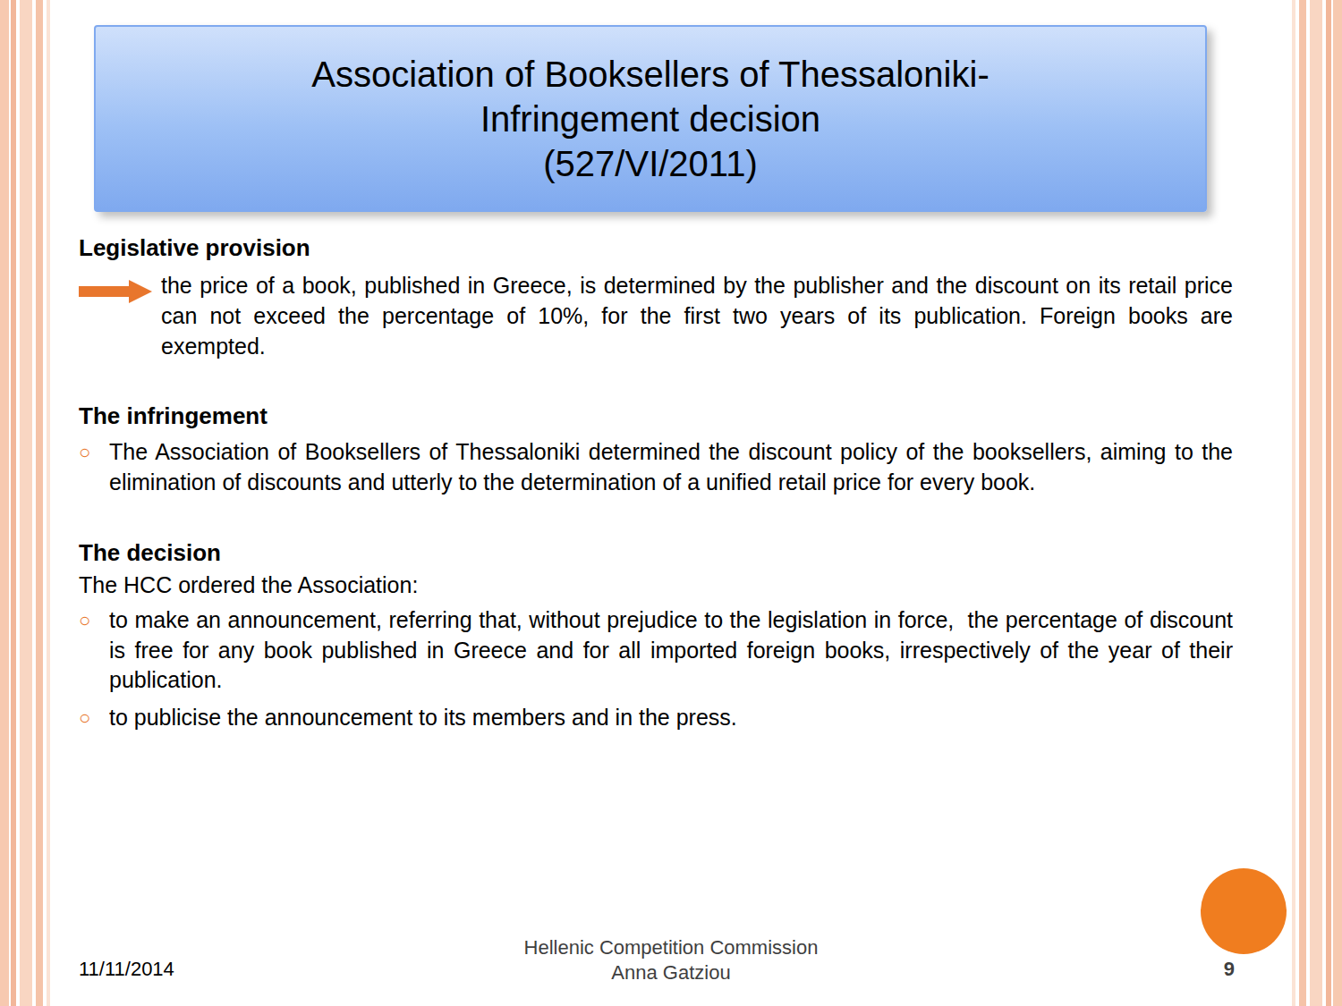Association of Booksellers of Thessaloniki-
Infringement decision
(527/VI/2011)
Legislative provision
the price of a book, published in Greece, is determined by the publisher and the discount on its retail price can not exceed the percentage of 10%, for the first two years of its publication. Foreign books are exempted.
The infringement
○
The Association of Booksellers of Thessaloniki determined the discount policy of the booksellers, aiming to the elimination of discounts and utterly to the determination of a unified retail price for every book.
The decision
The HCC ordered the Association:
○
to make an announcement, referring that, without prejudice to the legislation in force, the percentage of discount is free for any book published in Greece and for all imported foreign books, irrespectively of the year of their publication.
○
to publicise the announcement to its members and in the press.
11/11/2014
Hellenic Competition Commission
Anna Gatziou
9